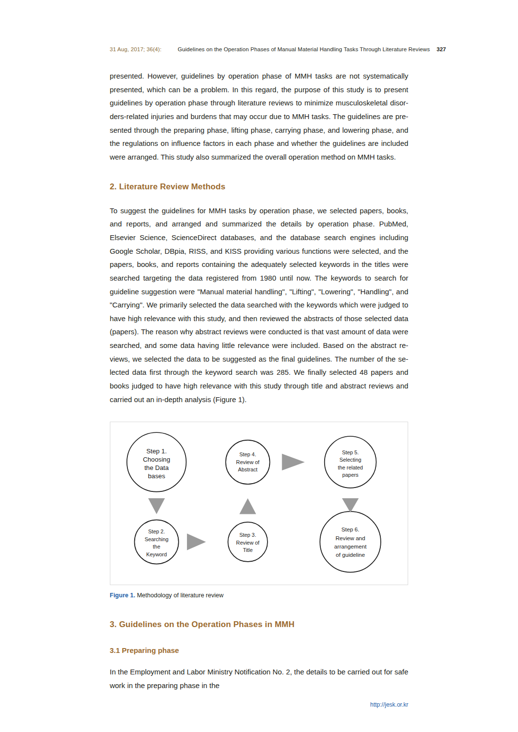31 Aug, 2017; 36(4): Guidelines on the Operation Phases of Manual Material Handling Tasks Through Literature Reviews 327
presented. However, guidelines by operation phase of MMH tasks are not systematically presented, which can be a problem. In this regard, the purpose of this study is to present guidelines by operation phase through literature reviews to minimize musculoskeletal disorders-related injuries and burdens that may occur due to MMH tasks. The guidelines are presented through the preparing phase, lifting phase, carrying phase, and lowering phase, and the regulations on influence factors in each phase and whether the guidelines are included were arranged. This study also summarized the overall operation method on MMH tasks.
2. Literature Review Methods
To suggest the guidelines for MMH tasks by operation phase, we selected papers, books, and reports, and arranged and summarized the details by operation phase. PubMed, Elsevier Science, ScienceDirect databases, and the database search engines including Google Scholar, DBpia, RISS, and KISS providing various functions were selected, and the papers, books, and reports containing the adequately selected keywords in the titles were searched targeting the data registered from 1980 until now. The keywords to search for guideline suggestion were "Manual material handling", "Lifting", "Lowering", "Handling", and "Carrying". We primarily selected the data searched with the keywords which were judged to have high relevance with this study, and then reviewed the abstracts of those selected data (papers). The reason why abstract reviews were conducted is that vast amount of data were searched, and some data having little relevance were included. Based on the abstract reviews, we selected the data to be suggested as the final guidelines. The number of the selected data first through the keyword search was 285. We finally selected 48 papers and books judged to have high relevance with this study through title and abstract reviews and carried out an in-depth analysis (Figure 1).
Step 1. Choosing the Data bases Step 4. Review of Abstract Step 5. Selecting the related papers Step 2. Searching the Keyword Step 3. Review of Title Step 6. Review and arrangement of guideline
Figure 1. Methodology of literature review
3. Guidelines on the Operation Phases in MMH
3.1 Preparing phase
In the Employment and Labor Ministry Notification No. 2, the details to be carried out for safe work in the preparing phase in the
http://jesk.or.kr